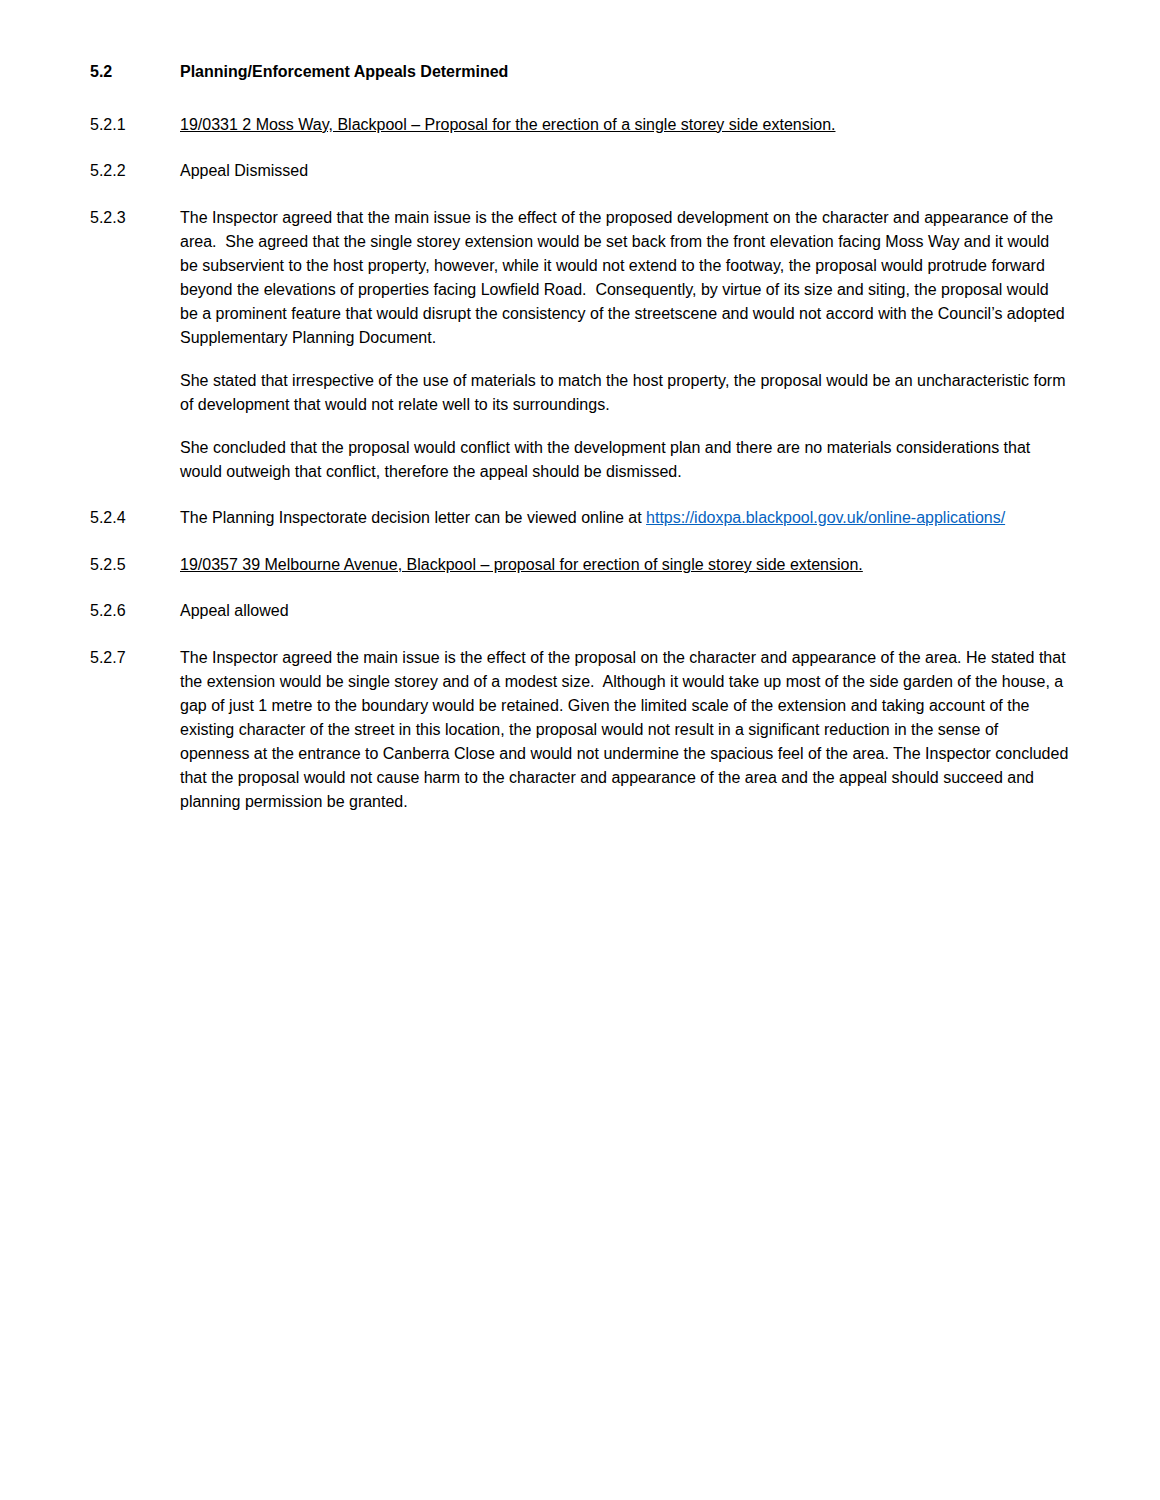5.2
Planning/Enforcement Appeals Determined
5.2.1
19/0331 2 Moss Way, Blackpool – Proposal for the erection of a single storey side extension.
5.2.2
Appeal Dismissed
5.2.3
The Inspector agreed that the main issue is the effect of the proposed development on the character and appearance of the area. She agreed that the single storey extension would be set back from the front elevation facing Moss Way and it would be subservient to the host property, however, while it would not extend to the footway, the proposal would protrude forward beyond the elevations of properties facing Lowfield Road. Consequently, by virtue of its size and siting, the proposal would be a prominent feature that would disrupt the consistency of the streetscene and would not accord with the Council’s adopted Supplementary Planning Document.
She stated that irrespective of the use of materials to match the host property, the proposal would be an uncharacteristic form of development that would not relate well to its surroundings.
She concluded that the proposal would conflict with the development plan and there are no materials considerations that would outweigh that conflict, therefore the appeal should be dismissed.
5.2.4
The Planning Inspectorate decision letter can be viewed online at https://idoxpa.blackpool.gov.uk/online-applications/
5.2.5
19/0357 39 Melbourne Avenue, Blackpool – proposal for erection of single storey side extension.
5.2.6
Appeal allowed
5.2.7
The Inspector agreed the main issue is the effect of the proposal on the character and appearance of the area. He stated that the extension would be single storey and of a modest size. Although it would take up most of the side garden of the house, a gap of just 1 metre to the boundary would be retained. Given the limited scale of the extension and taking account of the existing character of the street in this location, the proposal would not result in a significant reduction in the sense of openness at the entrance to Canberra Close and would not undermine the spacious feel of the area. The Inspector concluded that the proposal would not cause harm to the character and appearance of the area and the appeal should succeed and planning permission be granted.